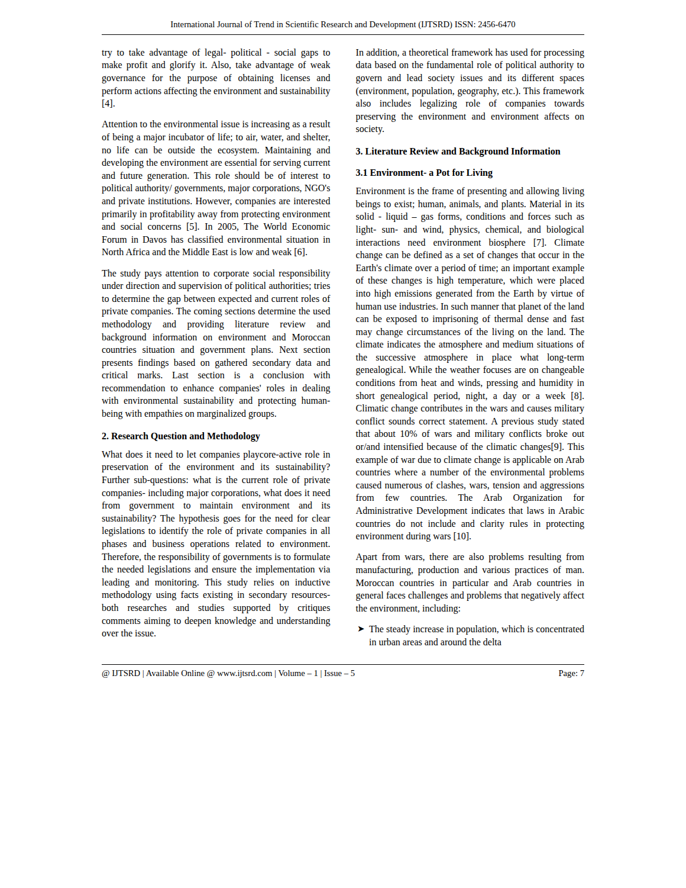International Journal of Trend in Scientific Research and Development (IJTSRD) ISSN: 2456-6470
try to take advantage of legal- political - social gaps to make profit and glorify it. Also, take advantage of weak governance for the purpose of obtaining licenses and perform actions affecting the environment and sustainability [4].
Attention to the environmental issue is increasing as a result of being a major incubator of life; to air, water, and shelter, no life can be outside the ecosystem. Maintaining and developing the environment are essential for serving current and future generation. This role should be of interest to political authority/ governments, major corporations, NGO's and private institutions. However, companies are interested primarily in profitability away from protecting environment and social concerns [5]. In 2005, The World Economic Forum in Davos has classified environmental situation in North Africa and the Middle East is low and weak [6].
The study pays attention to corporate social responsibility under direction and supervision of political authorities; tries to determine the gap between expected and current roles of private companies. The coming sections determine the used methodology and providing literature review and background information on environment and Moroccan countries situation and government plans. Next section presents findings based on gathered secondary data and critical marks. Last section is a conclusion with recommendation to enhance companies' roles in dealing with environmental sustainability and protecting human-being with empathies on marginalized groups.
2. Research Question and Methodology
What does it need to let companies playcore-active role in preservation of the environment and its sustainability? Further sub-questions: what is the current role of private companies- including major corporations, what does it need from government to maintain environment and its sustainability? The hypothesis goes for the need for clear legislations to identify the role of private companies in all phases and business operations related to environment. Therefore, the responsibility of governments is to formulate the needed legislations and ensure the implementation via leading and monitoring. This study relies on inductive methodology using facts existing in secondary resources- both researches and studies supported by critiques comments aiming to deepen knowledge and understanding over the issue.
In addition, a theoretical framework has used for processing data based on the fundamental role of political authority to govern and lead society issues and its different spaces (environment, population, geography, etc.). This framework also includes legalizing role of companies towards preserving the environment and environment affects on society.
3. Literature Review and Background Information
3.1 Environment- a Pot for Living
Environment is the frame of presenting and allowing living beings to exist; human, animals, and plants. Material in its solid - liquid – gas forms, conditions and forces such as light- sun- and wind, physics, chemical, and biological interactions need environment biosphere [7]. Climate change can be defined as a set of changes that occur in the Earth's climate over a period of time; an important example of these changes is high temperature, which were placed into high emissions generated from the Earth by virtue of human use industries. In such manner that planet of the land can be exposed to imprisoning of thermal dense and fast may change circumstances of the living on the land. The climate indicates the atmosphere and medium situations of the successive atmosphere in place what long-term genealogical. While the weather focuses are on changeable conditions from heat and winds, pressing and humidity in short genealogical period, night, a day or a week [8]. Climatic change contributes in the wars and causes military conflict sounds correct statement. A previous study stated that about 10% of wars and military conflicts broke out or/and intensified because of the climatic changes[9]. This example of war due to climate change is applicable on Arab countries where a number of the environmental problems caused numerous of clashes, wars, tension and aggressions from few countries. The Arab Organization for Administrative Development indicates that laws in Arabic countries do not include and clarity rules in protecting environment during wars [10].
Apart from wars, there are also problems resulting from manufacturing, production and various practices of man. Moroccan countries in particular and Arab countries in general faces challenges and problems that negatively affect the environment, including:
The steady increase in population, which is concentrated in urban areas and around the delta
@ IJTSRD | Available Online @ www.ijtsrd.com | Volume – 1 | Issue – 5 Page: 7